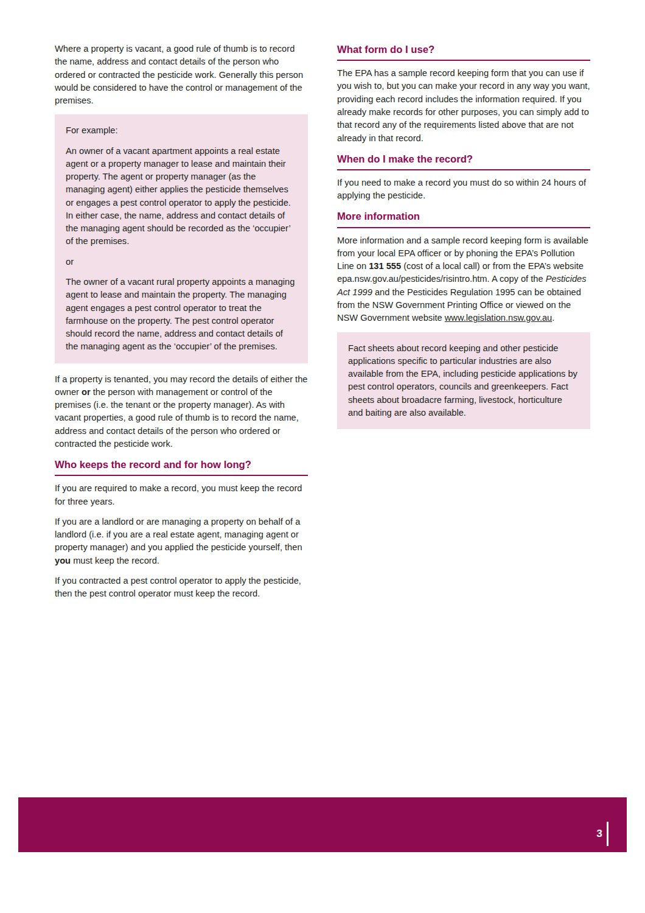Where a property is vacant, a good rule of thumb is to record the name, address and contact details of the person who ordered or contracted the pesticide work. Generally this person would be considered to have the control or management of the premises.
For example:
An owner of a vacant apartment appoints a real estate agent or a property manager to lease and maintain their property. The agent or property manager (as the managing agent) either applies the pesticide themselves or engages a pest control operator to apply the pesticide. In either case, the name, address and contact details of the managing agent should be recorded as the ‘occupier’ of the premises.
or
The owner of a vacant rural property appoints a managing agent to lease and maintain the property. The managing agent engages a pest control operator to treat the farmhouse on the property. The pest control operator should record the name, address and contact details of the managing agent as the ‘occupier’ of the premises.
If a property is tenanted, you may record the details of either the owner or the person with management or control of the premises (i.e. the tenant or the property manager). As with vacant properties, a good rule of thumb is to record the name, address and contact details of the person who ordered or contracted the pesticide work.
Who keeps the record and for how long?
If you are required to make a record, you must keep the record for three years.
If you are a landlord or are managing a property on behalf of a landlord (i.e. if you are a real estate agent, managing agent or property manager) and you applied the pesticide yourself, then you must keep the record.
If you contracted a pest control operator to apply the pesticide, then the pest control operator must keep the record.
What form do I use?
The EPA has a sample record keeping form that you can use if you wish to, but you can make your record in any way you want, providing each record includes the information required. If you already make records for other purposes, you can simply add to that record any of the requirements listed above that are not already in that record.
When do I make the record?
If you need to make a record you must do so within 24 hours of applying the pesticide.
More information
More information and a sample record keeping form is available from your local EPA officer or by phoning the EPA’s Pollution Line on 131 555 (cost of a local call) or from the EPA’s website epa.nsw.gov.au/pesticides/risintro.htm. A copy of the Pesticides Act 1999 and the Pesticides Regulation 1995 can be obtained from the NSW Government Printing Office or viewed on the NSW Government website www.legislation.nsw.gov.au.
Fact sheets about record keeping and other pesticide applications specific to particular industries are also available from the EPA, including pesticide applications by pest control operators, councils and greenkeepers. Fact sheets about broadacre farming, livestock, horticulture and baiting are also available.
3